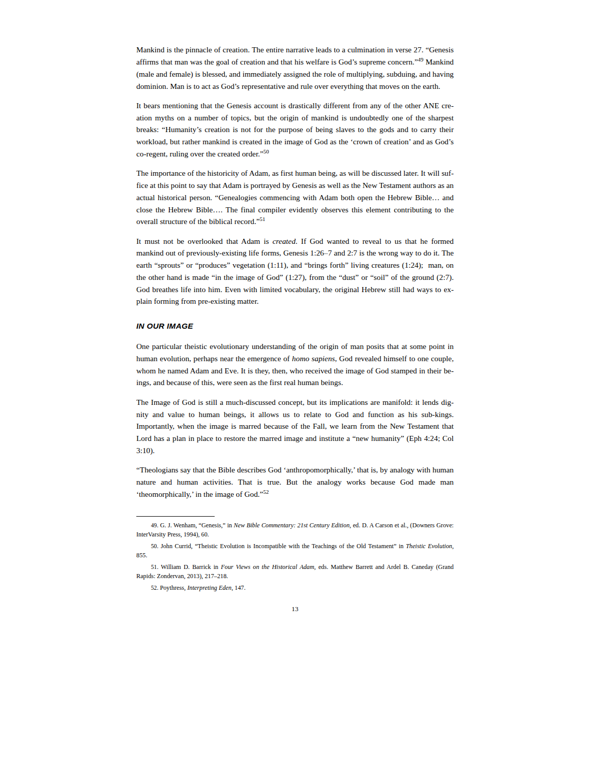Mankind is the pinnacle of creation. The entire narrative leads to a culmination in verse 27. “Genesis affirms that man was the goal of creation and that his welfare is God’s supreme concern.”49 Mankind (male and female) is blessed, and immediately assigned the role of multiplying, subduing, and having dominion. Man is to act as God’s representative and rule over everything that moves on the earth.
It bears mentioning that the Genesis account is drastically different from any of the other ANE creation myths on a number of topics, but the origin of mankind is undoubtedly one of the sharpest breaks: “Humanity’s creation is not for the purpose of being slaves to the gods and to carry their workload, but rather mankind is created in the image of God as the ‘crown of creation’ and as God’s co-regent, ruling over the created order.”50
The importance of the historicity of Adam, as first human being, as will be discussed later. It will suffice at this point to say that Adam is portrayed by Genesis as well as the New Testament authors as an actual historical person. “Genealogies commencing with Adam both open the Hebrew Bible… and close the Hebrew Bible…. The final compiler evidently observes this element contributing to the overall structure of the biblical record.”51
It must not be overlooked that Adam is created. If God wanted to reveal to us that he formed mankind out of previously-existing life forms, Genesis 1:26–7 and 2:7 is the wrong way to do it. The earth “sprouts” or “produces” vegetation (1:11), and “brings forth” living creatures (1:24); man, on the other hand is made “in the image of God” (1:27), from the “dust” or “soil” of the ground (2:7). God breathes life into him. Even with limited vocabulary, the original Hebrew still had ways to explain forming from pre-existing matter.
IN OUR IMAGE
One particular theistic evolutionary understanding of the origin of man posits that at some point in human evolution, perhaps near the emergence of homo sapiens, God revealed himself to one couple, whom he named Adam and Eve. It is they, then, who received the image of God stamped in their beings, and because of this, were seen as the first real human beings.
The Image of God is still a much-discussed concept, but its implications are manifold: it lends dignity and value to human beings, it allows us to relate to God and function as his sub-kings. Importantly, when the image is marred because of the Fall, we learn from the New Testament that Lord has a plan in place to restore the marred image and institute a “new humanity” (Eph 4:24; Col 3:10).
“Theologians say that the Bible describes God ‘anthropomorphically,’ that is, by analogy with human nature and human activities. That is true. But the analogy works because God made man ‘theomorphi­cally,’ in the image of God.”52
49. G. J. Wenham, “Genesis,” in New Bible Commentary: 21st Century Edition, ed. D. A Carson et al., (Downers Grove: InterVarsi­ty Press, 1994), 60.
50. John Currid, “Theistic Evolution is Incompatible with the Teachings of the Old Testament” in Theistic Evolution, 855.
51. William D. Barrick in Four Views on the Historical Adam, eds. Matthew Barrett and Ardel B. Caneday (Grand Rapids: Zon­dervan, 2013), 217–218.
52. Poythress, Interpreting Eden, 147.
13